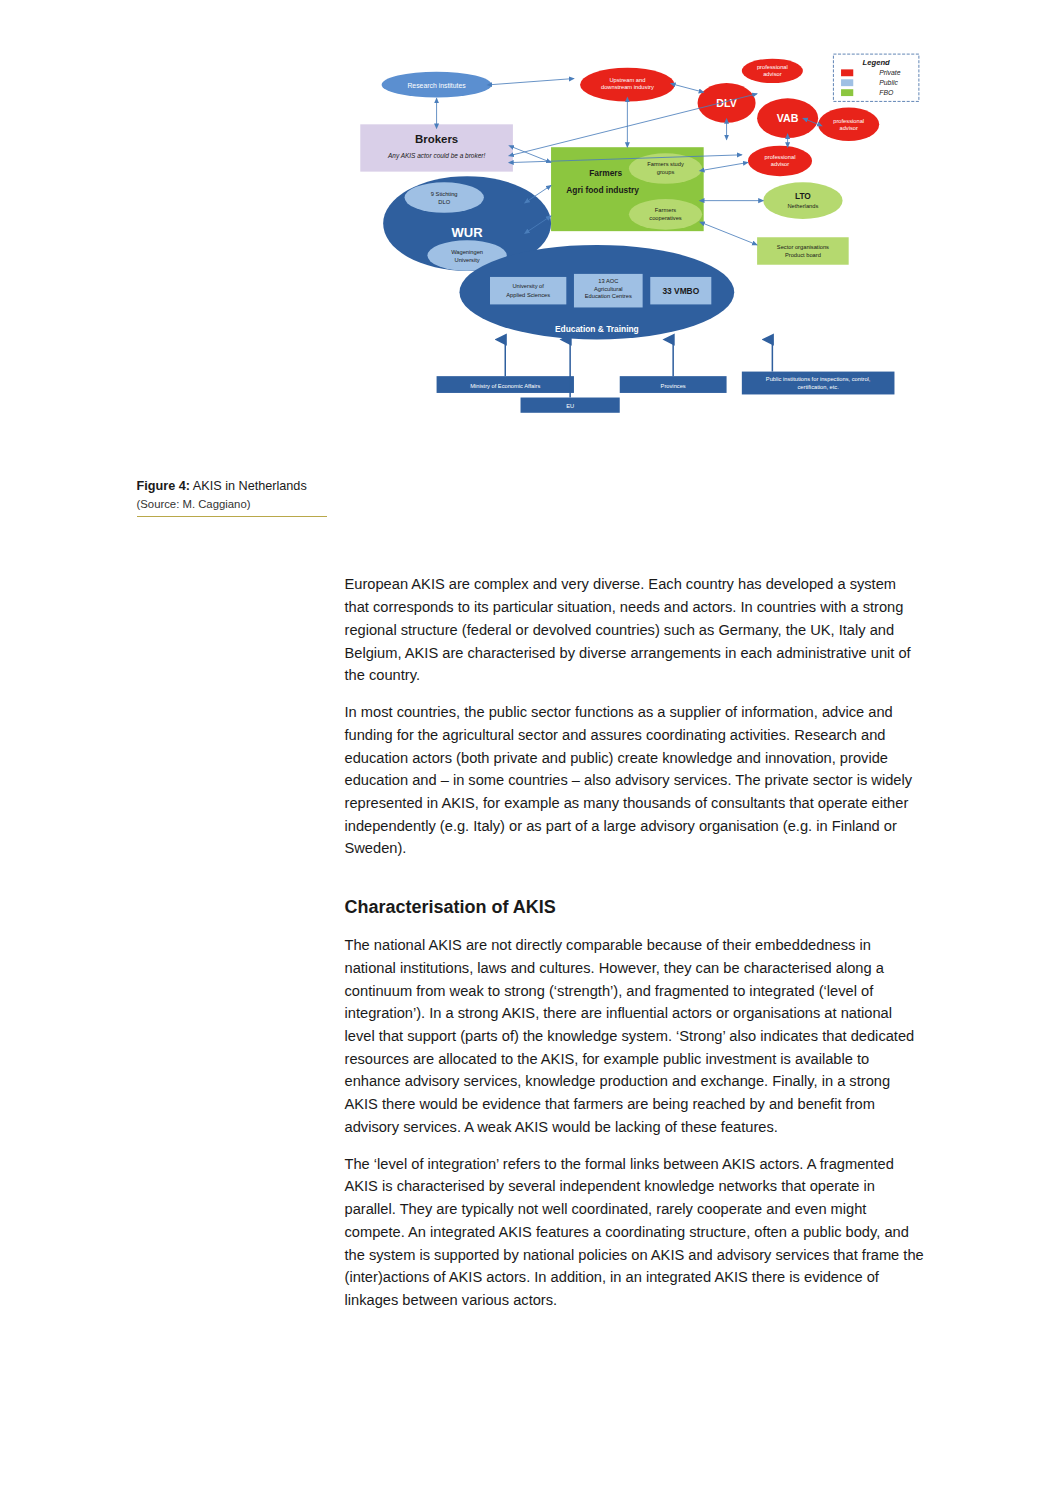Figure 4: AKIS in Netherlands (Source: M. Caggiano)
Legend Private Public FBO Research institutes Upstream and downstream industry professional advisor DLV VAB professional advisor professional advisor Brokers Any AKIS actor could be a broker! Farmers Agri food industry Farmers study groups Farmers cooperatives LTO Netherlands Sector organisations Product board WUR 9 Stichting DLO Wageningen University Education & Training University of Applied Sciences 13 AOC Agricultural Education Centres 33 VMBO Ministry of Economic Affairs Provinces Public institutions for inspections, control, certification, etc. EU
European AKIS are complex and very diverse. Each country has developed a system that corresponds to its particular situation, needs and actors. In countries with a strong regional structure (federal or devolved countries) such as Germany, the UK, Italy and Belgium, AKIS are characterised by diverse arrangements in each administrative unit of the country.
In most countries, the public sector functions as a supplier of information, advice and funding for the agricultural sector and assures coordinating activities. Research and education actors (both private and public) create knowledge and innovation, provide education and – in some countries – also advisory services. The private sector is widely represented in AKIS, for example as many thousands of consultants that operate either independently (e.g. Italy) or as part of a large advisory organisation (e.g. in Finland or Sweden).
Characterisation of AKIS
The national AKIS are not directly comparable because of their embeddedness in national institutions, laws and cultures. However, they can be characterised along a continuum from weak to strong (‘strength’), and fragmented to integrated (‘level of integration’). In a strong AKIS, there are influential actors or organisations at national level that support (parts of) the knowledge system. ‘Strong’ also indicates that dedicated resources are allocated to the AKIS, for example public investment is available to enhance advisory services, knowledge production and exchange. Finally, in a strong AKIS there would be evidence that farmers are being reached by and benefit from advisory services. A weak AKIS would be lacking of these features.
The ‘level of integration’ refers to the formal links between AKIS actors. A fragmented AKIS is characterised by several independent knowledge networks that operate in parallel. They are typically not well coordinated, rarely cooperate and even might compete. An integrated AKIS features a coordinating structure, often a public body, and the system is supported by national policies on AKIS and advisory services that frame the (inter)actions of AKIS actors. In addition, in an integrated AKIS there is evidence of linkages between various actors.